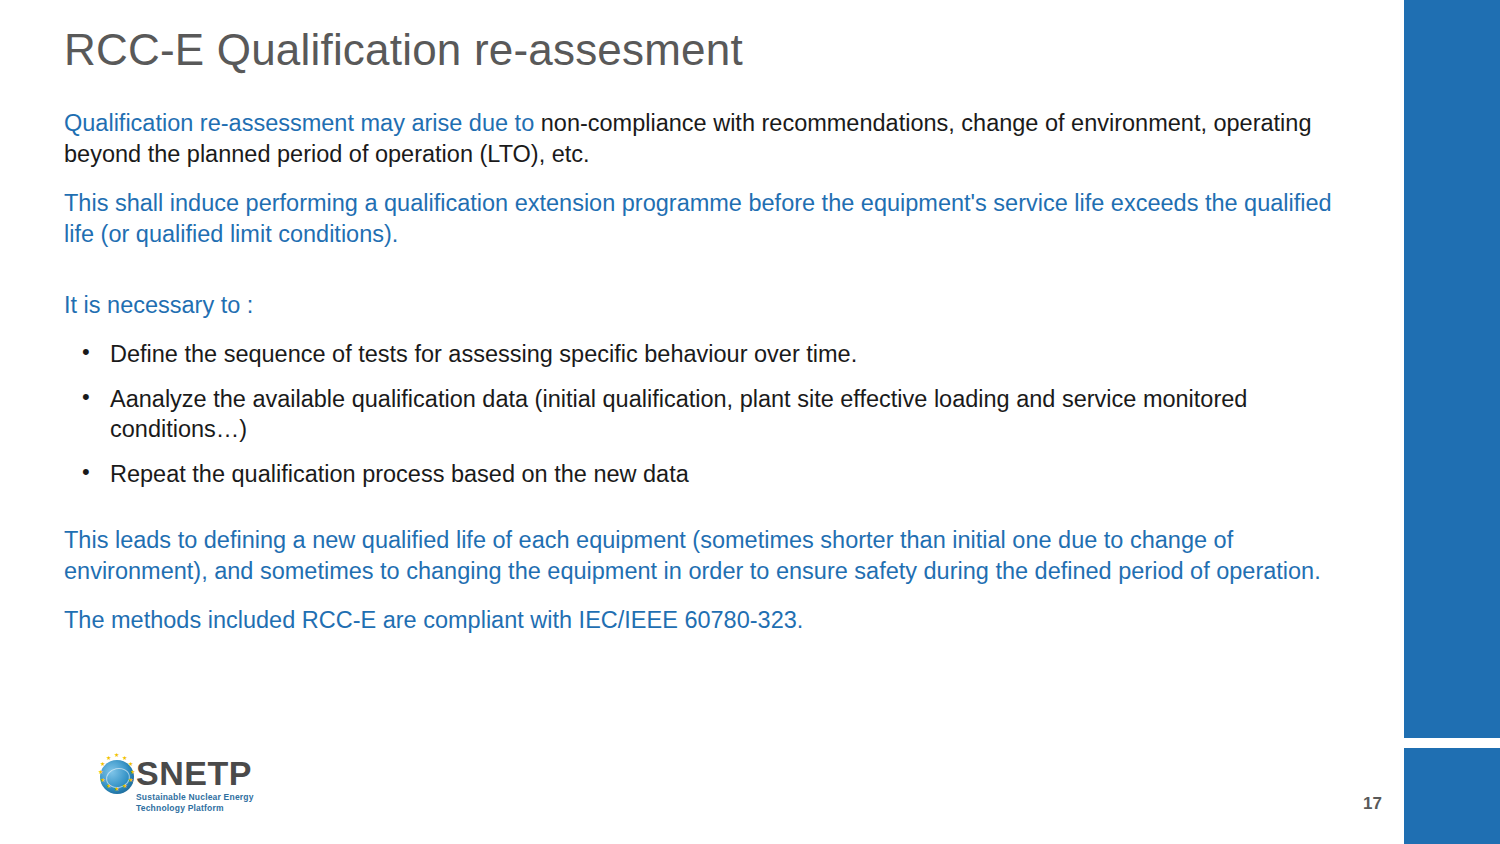RCC-E Qualification re-assesment
Qualification re-assessment may arise due to non-compliance with recommendations, change of environment, operating beyond the planned period of operation (LTO), etc.
This shall induce performing a qualification extension programme before the equipment's service life exceeds the qualified life (or qualified limit conditions).
It is necessary to :
Define the sequence of tests for assessing specific behaviour over time.
Aanalyze the available qualification data (initial qualification, plant site effective loading and service monitored conditions…)
Repeat the qualification process based on the new data
This leads to defining a new qualified life of each equipment (sometimes shorter than initial one due to change of environment), and sometimes to changing the equipment in order to ensure safety during the defined period of operation.
The methods included RCC-E are compliant with IEC/IEEE 60780-323.
★ ★ ★ ★ ★ ★ ★ ★ ★ ★ ★ ★
SNETP
Sustainable Nuclear Energy
Technology Platform
17